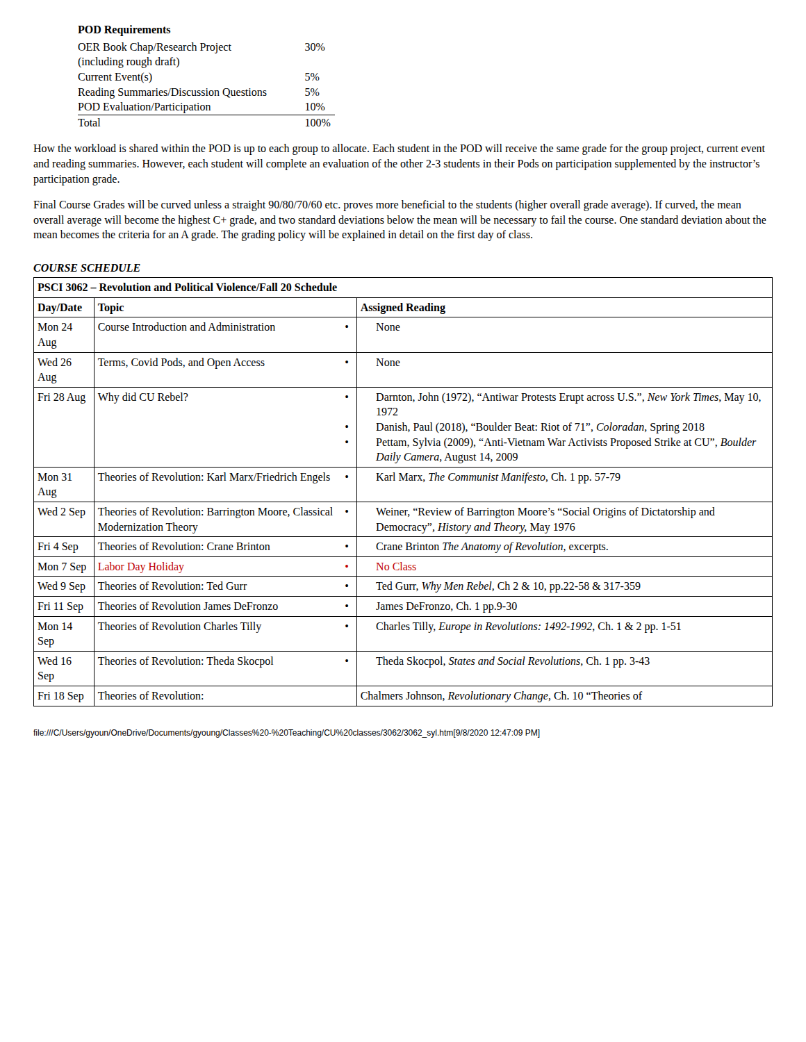POD Requirements
| OER Book Chap/Research Project | 30% |
| (including rough draft) | |
| Current Event(s) | 5% |
| Reading Summaries/Discussion Questions | 5% |
| POD Evaluation/Participation | 10% |
| Total | 100% |
How the workload is shared within the POD is up to each group to allocate. Each student in the POD will receive the same grade for the group project, current event and reading summaries. However, each student will complete an evaluation of the other 2-3 students in their Pods on participation supplemented by the instructor’s participation grade.
Final Course Grades will be curved unless a straight 90/80/70/60 etc. proves more beneficial to the students (higher overall grade average). If curved, the mean overall average will become the highest C+ grade, and two standard deviations below the mean will be necessary to fail the course. One standard deviation about the mean becomes the criteria for an A grade. The grading policy will be explained in detail on the first day of class.
COURSE SCHEDULE
| PSCI 3062 – Revolution and Political Violence/Fall 20 Schedule |
| --- |
| Day/Date | Topic | Assigned Reading |
| Mon 24 Aug | Course Introduction and Administration | None |
| Wed 26 Aug | Terms, Covid Pods, and Open Access | None |
| Fri 28 Aug | Why did CU Rebel? | Darnton, John (1972), “Antiwar Protests Erupt across U.S.”, New York Times , May 10, 1972 Danish, Paul (2018), “Boulder Beat: Riot of 71”, Coloradan , Spring 2018 Pettam, Sylvia (2009), “Anti-Vietnam War Activists Proposed Strike at CU”, Boulder Daily Camera , August 14, 2009 |
| Mon 31 Aug | Theories of Revolution: Karl Marx/Friedrich Engels | Karl Marx, The Communist Manifesto , Ch. 1 pp. 57-79 |
| Wed 2 Sep | Theories of Revolution: Barrington Moore, Classical Modernization Theory | Weiner, “Review of Barrington Moore’s “Social Origins of Dictatorship and Democracy” , History and Theory, May 1976 |
| Fri 4 Sep | Theories of Revolution: Crane Brinton | Crane Brinton The Anatomy of Revolution, excerpts. |
| Mon 7 Sep | Labor Day Holiday | No Class |
| Wed 9 Sep | Theories of Revolution: Ted Gurr | Ted Gurr, Why Men Rebel, Ch 2 & 10, pp.22-58 & 317-359 |
| Fri 11 Sep | Theories of Revolution James DeFronzo | James DeFronzo, Ch. 1 pp.9-30 |
| Mon 14 Sep | Theories of Revolution Charles Tilly | Charles Tilly, Europe in Revolutions: 1492-1992 , Ch. 1 & 2 pp. 1-51 |
| Wed 16 Sep | Theories of Revolution: Theda Skocpol | Theda Skocpol, States and Social Revolutions , Ch. 1 pp. 3-43 |
| Fri 18 Sep | Theories of Revolution: | Chalmers Johnson, Revolutionary Change , Ch. 10 “Theories of |
file:///C/Users/gyoun/OneDrive/Documents/gyoung/Classes%20-%20Teaching/CU%20classes/3062/3062_syl.htm[9/8/2020 12:47:09 PM]